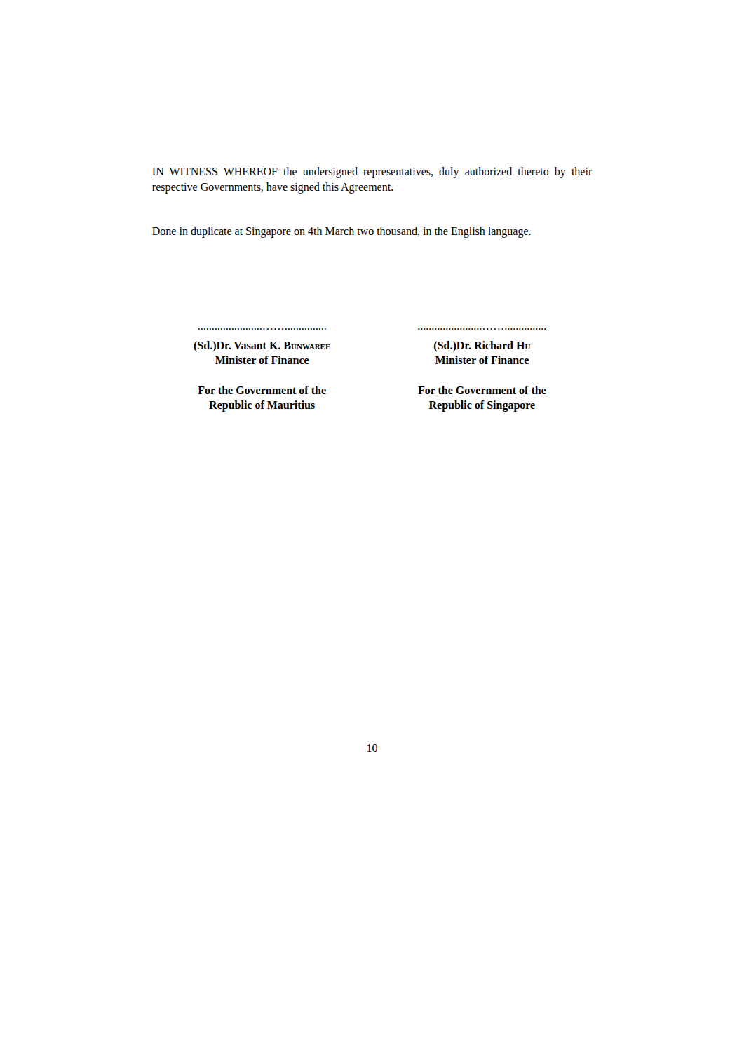IN WITNESS WHEREOF the undersigned representatives, duly authorized thereto by their respective Governments, have signed this Agreement.
Done in duplicate at Singapore on 4th March two thousand, in the English language.
| .......................……............... (Sd.)Dr. Vasant K. Bunwaree Minister of Finance For the Government of the Republic of Mauritius | .......................……............... (Sd.)Dr. Richard Hu Minister of Finance For the Government of the Republic of Singapore |
10